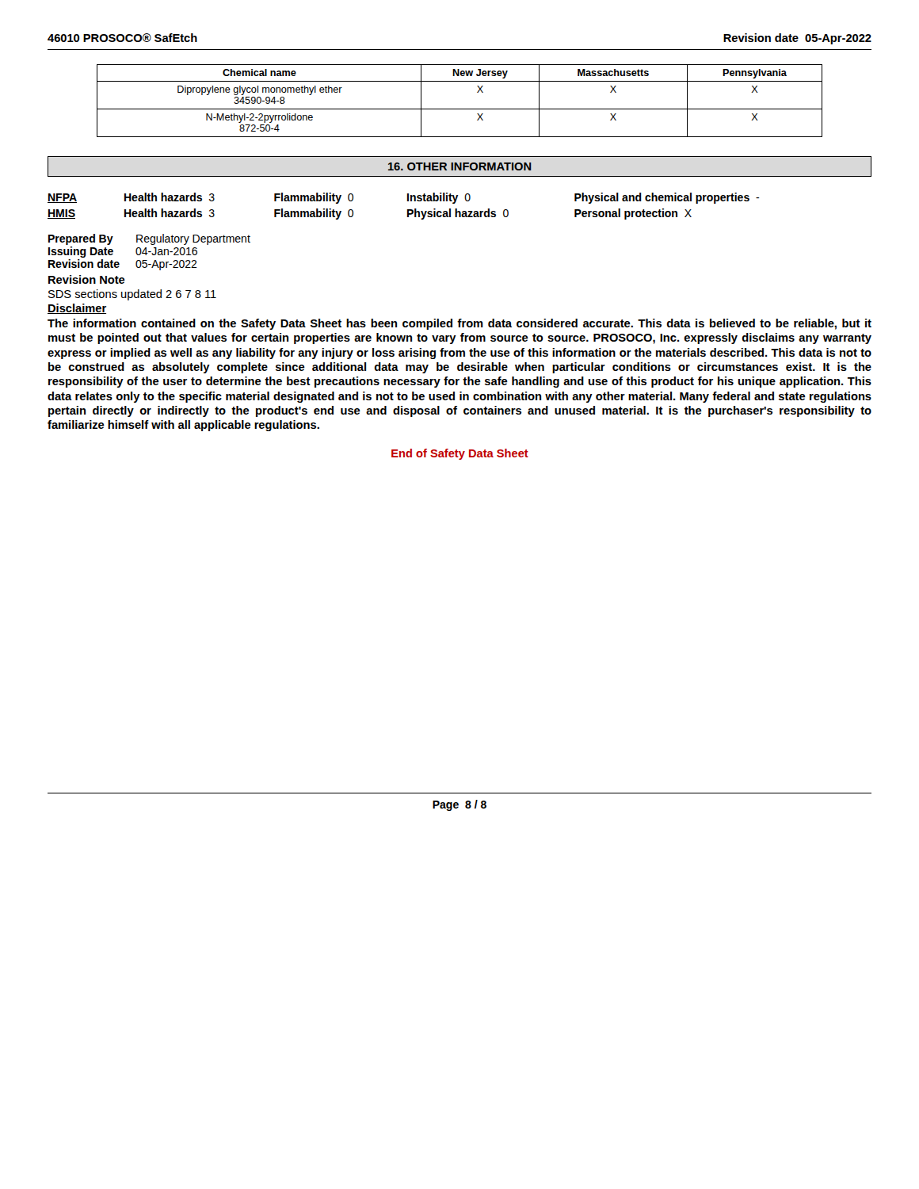46010 PROSOCO® SafEtch Revision date 05-Apr-2022
| Chemical name | New Jersey | Massachusetts | Pennsylvania |
| --- | --- | --- | --- |
| Dipropylene glycol monomethyl ether 34590-94-8 | X | X | X |
| N-Methyl-2-2pyrrolidone 872-50-4 | X | X | X |
16. OTHER INFORMATION
| NFPA | Health hazards 3 | Flammability 0 | Instability 0 | Physical and chemical properties - |
| HMIS | Health hazards 3 | Flammability 0 | Physical hazards 0 | Personal protection X |
| Prepared By | Regulatory Department |
| Issuing Date | 04-Jan-2016 |
| Revision date | 05-Apr-2022 |
Revision Note
SDS sections updated 2 6 7 8 11
Disclaimer
The information contained on the Safety Data Sheet has been compiled from data considered accurate. This data is believed to be reliable, but it must be pointed out that values for certain properties are known to vary from source to source. PROSOCO, Inc. expressly disclaims any warranty express or implied as well as any liability for any injury or loss arising from the use of this information or the materials described. This data is not to be construed as absolutely complete since additional data may be desirable when particular conditions or circumstances exist. It is the responsibility of the user to determine the best precautions necessary for the safe handling and use of this product for his unique application. This data relates only to the specific material designated and is not to be used in combination with any other material. Many federal and state regulations pertain directly or indirectly to the product's end use and disposal of containers and unused material. It is the purchaser's responsibility to familiarize himself with all applicable regulations.
End of Safety Data Sheet
Page 8 / 8